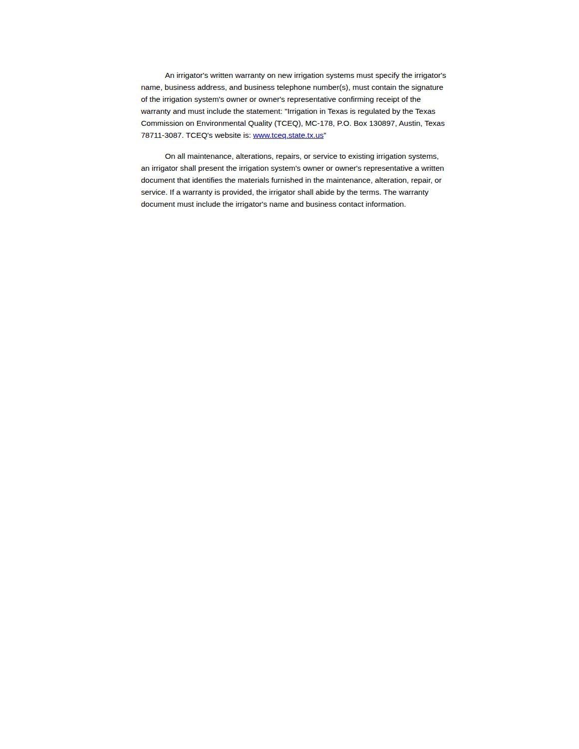An irrigator's written warranty on new irrigation systems must specify the irrigator's name, business address, and business telephone number(s), must contain the signature of the irrigation system's owner or owner's representative confirming receipt of the warranty and must include the statement: "Irrigation in Texas is regulated by the Texas Commission on Environmental Quality (TCEQ), MC-178, P.O. Box 130897, Austin, Texas 78711-3087. TCEQ's website is: www.tceq.state.tx.us”
On all maintenance, alterations, repairs, or service to existing irrigation systems, an irrigator shall present the irrigation system's owner or owner's representative a written document that identifies the materials furnished in the maintenance, alteration, repair, or service. If a warranty is provided, the irrigator shall abide by the terms. The warranty document must include the irrigator's name and business contact information.